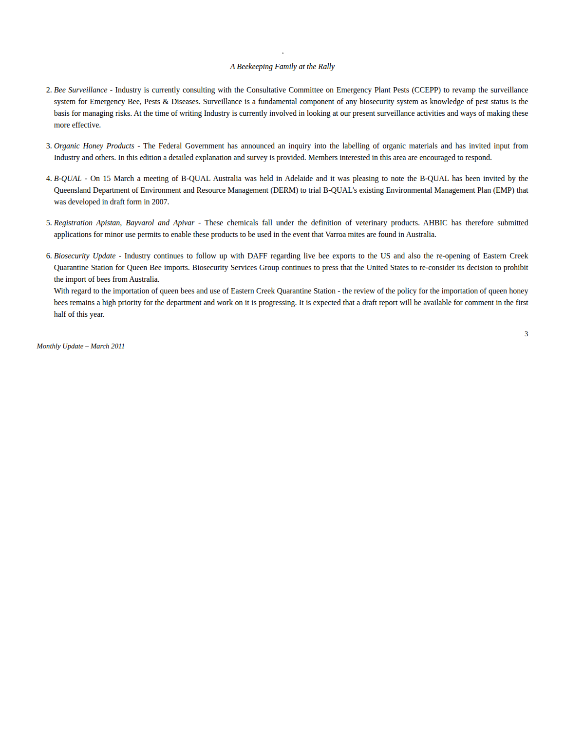A Beekeeping Family at the Rally
Bee Surveillance - Industry is currently consulting with the Consultative Committee on Emergency Plant Pests (CCEPP) to revamp the surveillance system for Emergency Bee, Pests & Diseases. Surveillance is a fundamental component of any biosecurity system as knowledge of pest status is the basis for managing risks. At the time of writing Industry is currently involved in looking at our present surveillance activities and ways of making these more effective.
Organic Honey Products - The Federal Government has announced an inquiry into the labelling of organic materials and has invited input from Industry and others. In this edition a detailed explanation and survey is provided. Members interested in this area are encouraged to respond.
B-QUAL - On 15 March a meeting of B-QUAL Australia was held in Adelaide and it was pleasing to note the B-QUAL has been invited by the Queensland Department of Environment and Resource Management (DERM) to trial B-QUAL's existing Environmental Management Plan (EMP) that was developed in draft form in 2007.
Registration Apistan, Bayvarol and Apivar - These chemicals fall under the definition of veterinary products. AHBIC has therefore submitted applications for minor use permits to enable these products to be used in the event that Varroa mites are found in Australia.
Biosecurity Update - Industry continues to follow up with DAFF regarding live bee exports to the US and also the re-opening of Eastern Creek Quarantine Station for Queen Bee imports. Biosecurity Services Group continues to press that the United States to re-consider its decision to prohibit the import of bees from Australia.
With regard to the importation of queen bees and use of Eastern Creek Quarantine Station - the review of the policy for the importation of queen honey bees remains a high priority for the department and work on it is progressing. It is expected that a draft report will be available for comment in the first half of this year.
3 Monthly Update – March 2011